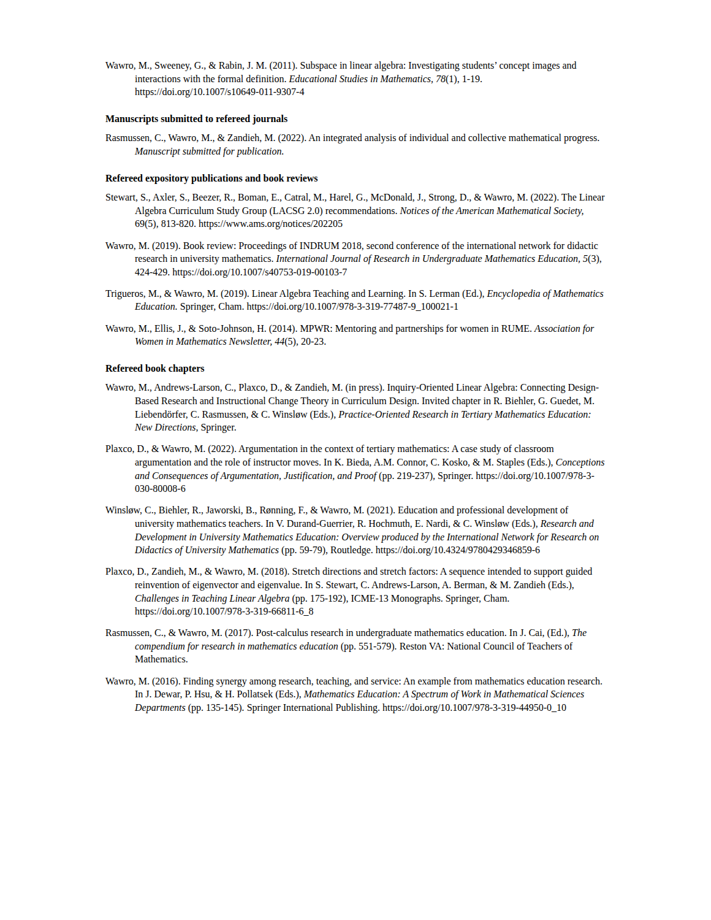Wawro, M., Sweeney, G., & Rabin, J. M. (2011). Subspace in linear algebra: Investigating students’ concept images and interactions with the formal definition. Educational Studies in Mathematics, 78(1), 1-19. https://doi.org/10.1007/s10649-011-9307-4
Manuscripts submitted to refereed journals
Rasmussen, C., Wawro, M., & Zandieh, M. (2022). An integrated analysis of individual and collective mathematical progress. Manuscript submitted for publication.
Refereed expository publications and book reviews
Stewart, S., Axler, S., Beezer, R., Boman, E., Catral, M., Harel, G., McDonald, J., Strong, D., & Wawro, M. (2022). The Linear Algebra Curriculum Study Group (LACSG 2.0) recommendations. Notices of the American Mathematical Society, 69(5), 813-820. https://www.ams.org/notices/202205
Wawro, M. (2019). Book review: Proceedings of INDRUM 2018, second conference of the international network for didactic research in university mathematics. International Journal of Research in Undergraduate Mathematics Education, 5(3), 424-429. https://doi.org/10.1007/s40753-019-00103-7
Trigueros, M., & Wawro, M. (2019). Linear Algebra Teaching and Learning. In S. Lerman (Ed.), Encyclopedia of Mathematics Education. Springer, Cham. https://doi.org/10.1007/978-3-319-77487-9_100021-1
Wawro, M., Ellis, J., & Soto-Johnson, H. (2014). MPWR: Mentoring and partnerships for women in RUME. Association for Women in Mathematics Newsletter, 44(5), 20-23.
Refereed book chapters
Wawro, M., Andrews-Larson, C., Plaxco, D., & Zandieh, M. (in press). Inquiry-Oriented Linear Algebra: Connecting Design-Based Research and Instructional Change Theory in Curriculum Design. Invited chapter in R. Biehler, G. Guedet, M. Liebendörfer, C. Rasmussen, & C. Winsløw (Eds.), Practice-Oriented Research in Tertiary Mathematics Education: New Directions, Springer.
Plaxco, D., & Wawro, M. (2022). Argumentation in the context of tertiary mathematics: A case study of classroom argumentation and the role of instructor moves. In K. Bieda, A.M. Connor, C. Kosko, & M. Staples (Eds.), Conceptions and Consequences of Argumentation, Justification, and Proof (pp. 219-237), Springer. https://doi.org/10.1007/978-3-030-80008-6
Winsløw, C., Biehler, R., Jaworski, B., Rønning, F., & Wawro, M. (2021). Education and professional development of university mathematics teachers. In V. Durand-Guerrier, R. Hochmuth, E. Nardi, & C. Winsløw (Eds.), Research and Development in University Mathematics Education: Overview produced by the International Network for Research on Didactics of University Mathematics (pp. 59-79), Routledge. https://doi.org/10.4324/9780429346859-6
Plaxco, D., Zandieh, M., & Wawro, M. (2018). Stretch directions and stretch factors: A sequence intended to support guided reinvention of eigenvector and eigenvalue. In S. Stewart, C. Andrews-Larson, A. Berman, & M. Zandieh (Eds.), Challenges in Teaching Linear Algebra (pp. 175-192), ICME-13 Monographs. Springer, Cham. https://doi.org/10.1007/978-3-319-66811-6_8
Rasmussen, C., & Wawro, M. (2017). Post-calculus research in undergraduate mathematics education. In J. Cai, (Ed.), The compendium for research in mathematics education (pp. 551-579). Reston VA: National Council of Teachers of Mathematics.
Wawro, M. (2016). Finding synergy among research, teaching, and service: An example from mathematics education research. In J. Dewar, P. Hsu, & H. Pollatsek (Eds.), Mathematics Education: A Spectrum of Work in Mathematical Sciences Departments (pp. 135-145). Springer International Publishing. https://doi.org/10.1007/978-3-319-44950-0_10